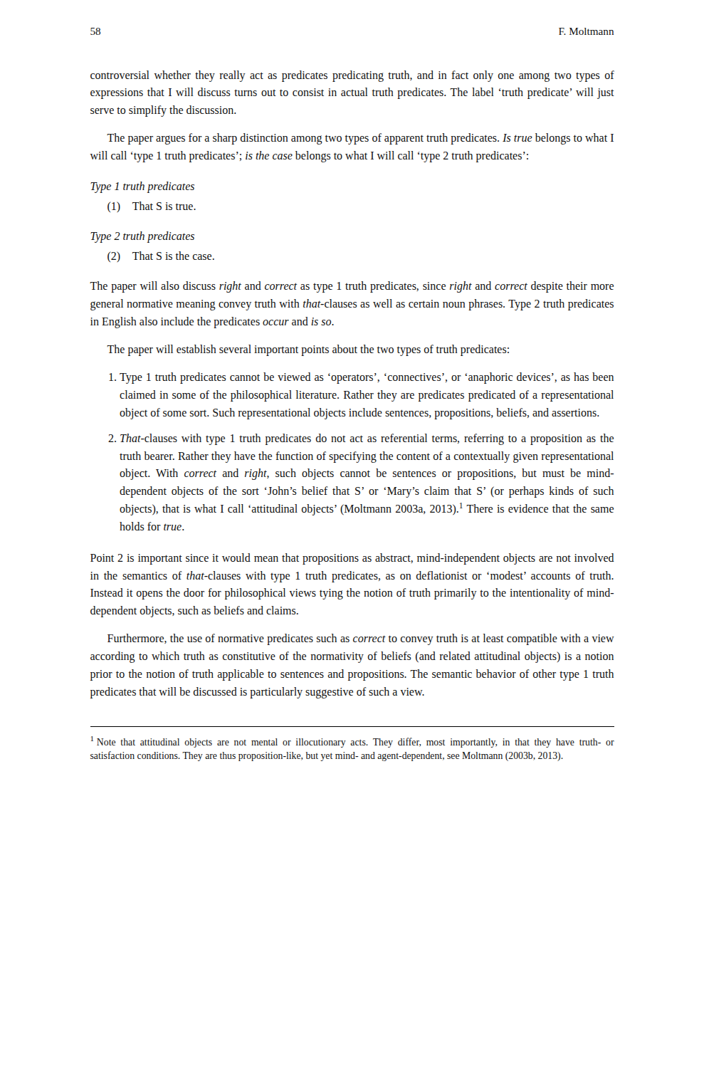58 F. Moltmann
controversial whether they really act as predicates predicating truth, and in fact only one among two types of expressions that I will discuss turns out to consist in actual truth predicates. The label ‘truth predicate’ will just serve to simplify the discussion.
The paper argues for a sharp distinction among two types of apparent truth predicates. Is true belongs to what I will call ‘type 1 truth predicates’; is the case belongs to what I will call ‘type 2 truth predicates’:
Type 1 truth predicates
(1) That S is true.
Type 2 truth predicates
(2) That S is the case.
The paper will also discuss right and correct as type 1 truth predicates, since right and correct despite their more general normative meaning convey truth with that-clauses as well as certain noun phrases. Type 2 truth predicates in English also include the predicates occur and is so.
The paper will establish several important points about the two types of truth predicates:
Type 1 truth predicates cannot be viewed as ‘operators’, ‘connectives’, or ‘anaphoric devices’, as has been claimed in some of the philosophical literature. Rather they are predicates predicated of a representational object of some sort. Such representational objects include sentences, propositions, beliefs, and assertions.
That-clauses with type 1 truth predicates do not act as referential terms, referring to a proposition as the truth bearer. Rather they have the function of specifying the content of a contextually given representational object. With correct and right, such objects cannot be sentences or propositions, but must be mind-dependent objects of the sort ‘John’s belief that S’ or ‘Mary’s claim that S’ (or perhaps kinds of such objects), that is what I call ‘attitudinal objects’ (Moltmann 2003a, 2013).1 There is evidence that the same holds for true.
Point 2 is important since it would mean that propositions as abstract, mind-independent objects are not involved in the semantics of that-clauses with type 1 truth predicates, as on deflationist or ‘modest’ accounts of truth. Instead it opens the door for philosophical views tying the notion of truth primarily to the intentionality of mind-dependent objects, such as beliefs and claims.
Furthermore, the use of normative predicates such as correct to convey truth is at least compatible with a view according to which truth as constitutive of the normativity of beliefs (and related attitudinal objects) is a notion prior to the notion of truth applicable to sentences and propositions. The semantic behavior of other type 1 truth predicates that will be discussed is particularly suggestive of such a view.
1 Note that attitudinal objects are not mental or illocutionary acts. They differ, most importantly, in that they have truth- or satisfaction conditions. They are thus proposition-like, but yet mind- and agent-dependent, see Moltmann (2003b, 2013).